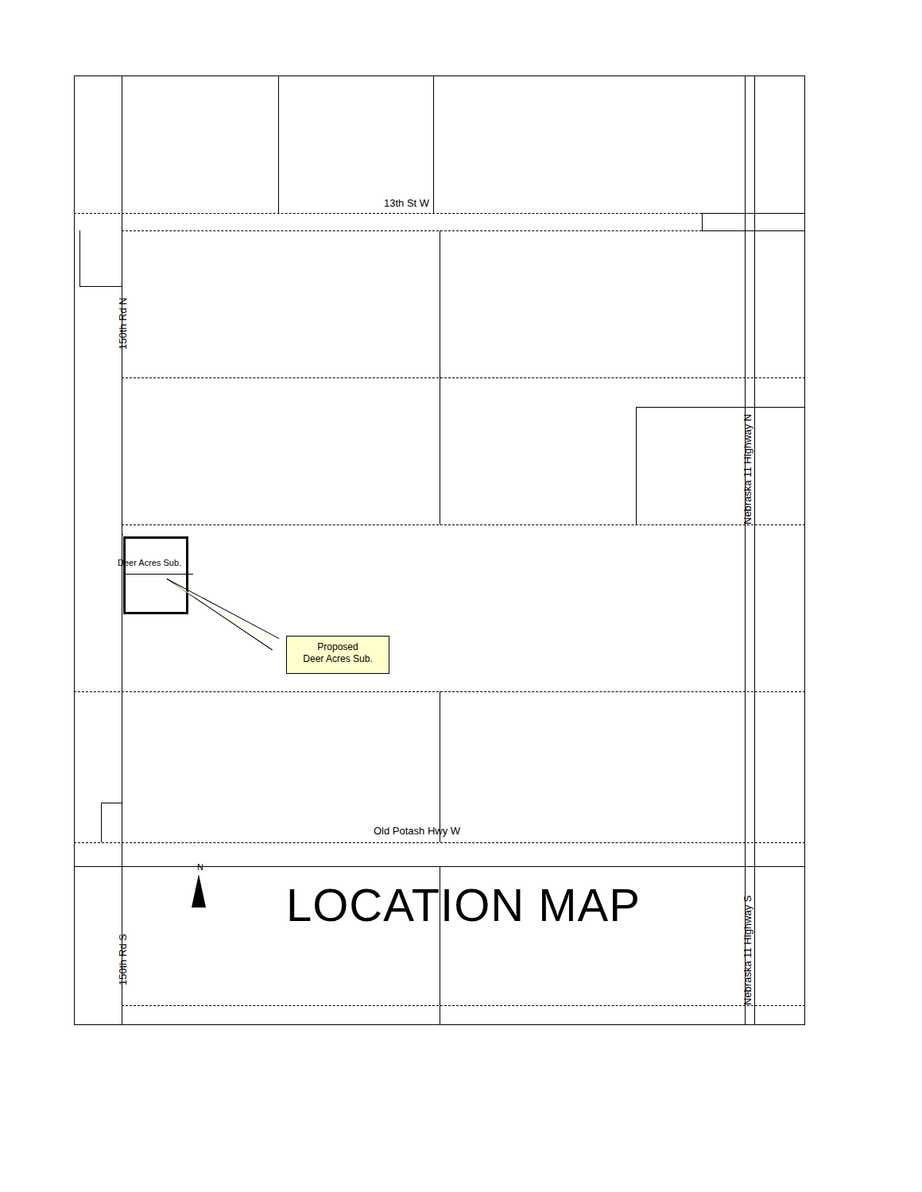13th St W
Old Potash Hwy W
150th Rd N
150th Rd S
Nebraska 11 Highway N
Nebraska 11 Highway S
Deer Acres Sub.
Proposed
Deer Acres Sub.
N
LOCATION MAP